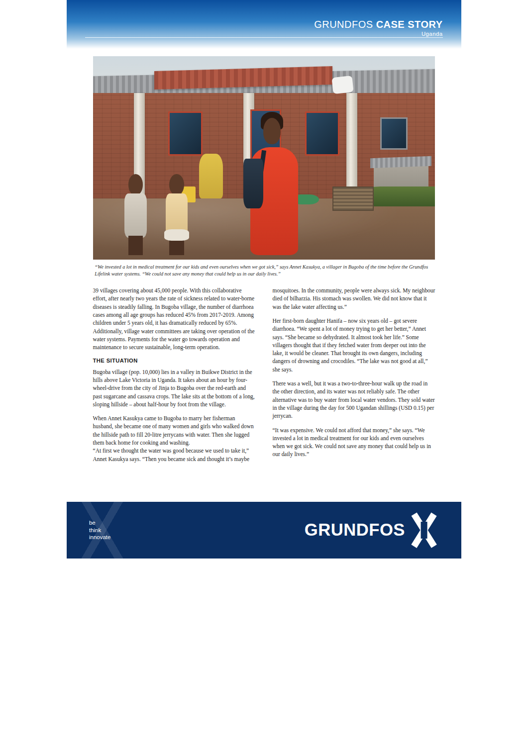GRUNDFOS CASE STORY
Uganda
“We invested a lot in medical treatment for our kids and even ourselves when we got sick,” says Annet Kasukya, a villager in Bugoba of the time before the Grundfos Lifelink water systems. “We could not save any money that could help us in our daily lives.”
39 villages covering about 45,000 people. With this collaborative effort, after nearly two years the rate of sickness related to water-borne diseases is steadily falling. In Bugoba village, the number of diarrhoea cases among all age groups has reduced 45% from 2017-2019. Among children under 5 years old, it has dramatically reduced by 65%. Additionally, village water committees are taking over operation of the water systems. Payments for the water go towards operation and maintenance to secure sustainable, long-term operation.
The situation
Bugoba village (pop. 10,000) lies in a valley in Buikwe District in the hills above Lake Victoria in Uganda. It takes about an hour by four-wheel-drive from the city of Jinja to Bugoba over the red-earth and past sugarcane and cassava crops. The lake sits at the bottom of a long, sloping hillside – about half-hour by foot from the village.
When Annet Kasukya came to Bugoba to marry her fisherman husband, she became one of many women and girls who walked down the hillside path to fill 20-litre jerrycans with water. Then she lugged them back home for cooking and washing.
“At first we thought the water was good because we used to take it,” Annet Kasukya says. “Then you became sick and thought it’s maybe mosquitoes. In the community, people were always sick. My neighbour died of bilharzia. His stomach was swollen. We did not know that it was the lake water affecting us.”
Her first-born daughter Hanifa – now six years old – got severe diarrhoea. “We spent a lot of money trying to get her better,” Annet says. “She became so dehydrated. It almost took her life.” Some villagers thought that if they fetched water from deeper out into the lake, it would be cleaner. That brought its own dangers, including dangers of drowning and crocodiles. “The lake was not good at all,” she says.
There was a well, but it was a two-to-three-hour walk up the road in the other direction, and its water was not reliably safe. The other alternative was to buy water from local water vendors. They sold water in the village during the day for 500 Ugandan shillings (USD 0.15) per jerrycan.
“It was expensive. We could not afford that money,” she says. “We invested a lot in medical treatment for our kids and even ourselves when we got sick. We could not save any money that could help us in our daily lives.”
be
think
innovate
GRUNDFOS